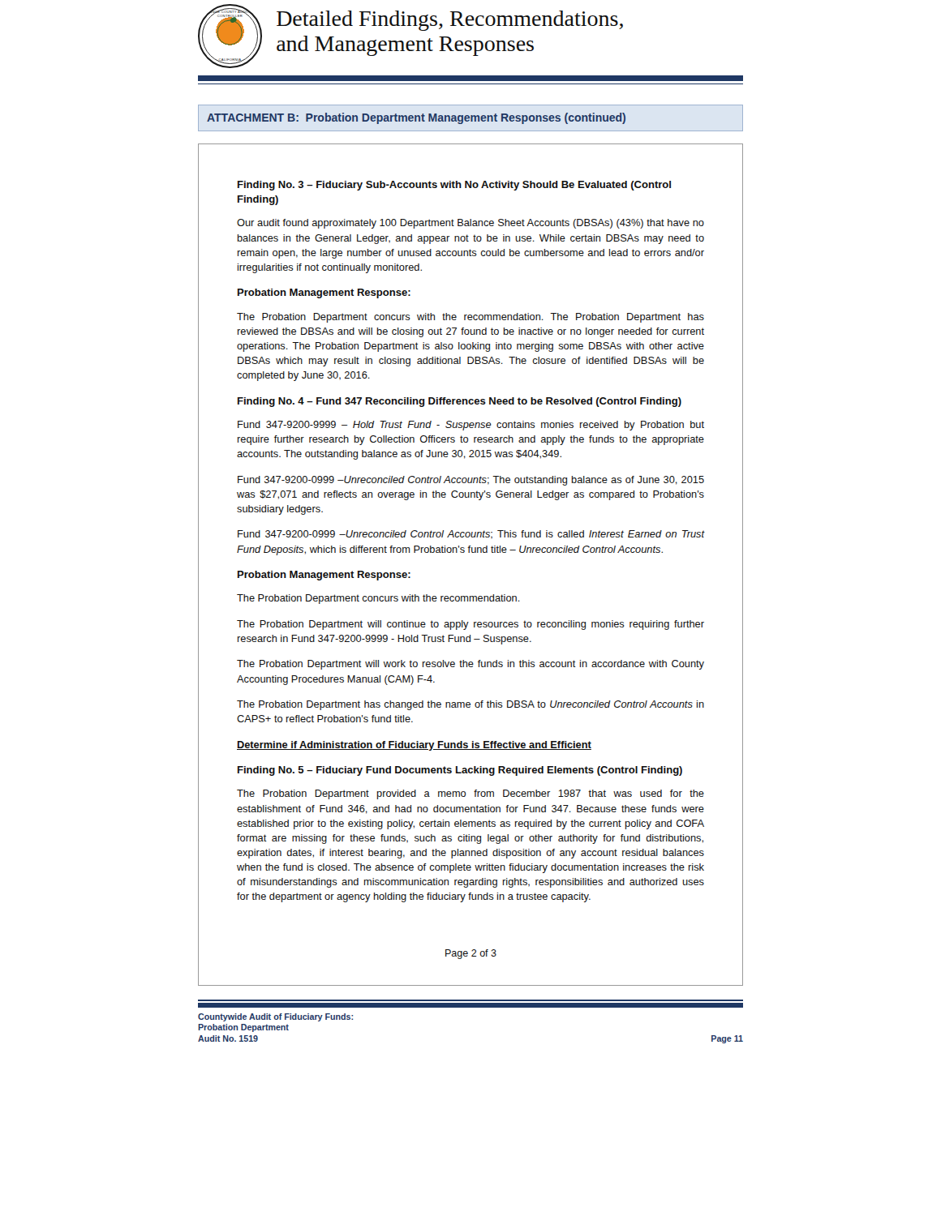Orange County Auditor-Controller
California
Detailed Findings, Recommendations,
and Management Responses
ATTACHMENT B: Probation Department Management Responses (continued)
Finding No. 3 – Fiduciary Sub-Accounts with No Activity Should Be Evaluated (Control Finding)
Our audit found approximately 100 Department Balance Sheet Accounts (DBSAs) (43%) that have no balances in the General Ledger, and appear not to be in use. While certain DBSAs may need to remain open, the large number of unused accounts could be cumbersome and lead to errors and/or irregularities if not continually monitored.
Probation Management Response:
The Probation Department concurs with the recommendation. The Probation Department has reviewed the DBSAs and will be closing out 27 found to be inactive or no longer needed for current operations. The Probation Department is also looking into merging some DBSAs with other active DBSAs which may result in closing additional DBSAs. The closure of identified DBSAs will be completed by June 30, 2016.
Finding No. 4 – Fund 347 Reconciling Differences Need to be Resolved (Control Finding)
Fund 347-9200-9999 – Hold Trust Fund - Suspense contains monies received by Probation but require further research by Collection Officers to research and apply the funds to the appropriate accounts. The outstanding balance as of June 30, 2015 was $404,349.
Fund 347-9200-0999 –Unreconciled Control Accounts; The outstanding balance as of June 30, 2015 was $27,071 and reflects an overage in the County's General Ledger as compared to Probation's subsidiary ledgers.
Fund 347-9200-0999 –Unreconciled Control Accounts; This fund is called Interest Earned on Trust Fund Deposits, which is different from Probation's fund title – Unreconciled Control Accounts.
Probation Management Response:
The Probation Department concurs with the recommendation.
The Probation Department will continue to apply resources to reconciling monies requiring further research in Fund 347-9200-9999 - Hold Trust Fund – Suspense.
The Probation Department will work to resolve the funds in this account in accordance with County Accounting Procedures Manual (CAM) F-4.
The Probation Department has changed the name of this DBSA to Unreconciled Control Accounts in CAPS+ to reflect Probation's fund title.
Determine if Administration of Fiduciary Funds is Effective and Efficient
Finding No. 5 – Fiduciary Fund Documents Lacking Required Elements (Control Finding)
The Probation Department provided a memo from December 1987 that was used for the establishment of Fund 346, and had no documentation for Fund 347. Because these funds were established prior to the existing policy, certain elements as required by the current policy and COFA format are missing for these funds, such as citing legal or other authority for fund distributions, expiration dates, if interest bearing, and the planned disposition of any account residual balances when the fund is closed. The absence of complete written fiduciary documentation increases the risk of misunderstandings and miscommunication regarding rights, responsibilities and authorized uses for the department or agency holding the fiduciary funds in a trustee capacity.
Page 2 of 3
Countywide Audit of Fiduciary Funds:
Probation Department
Audit No. 1519
Page 11